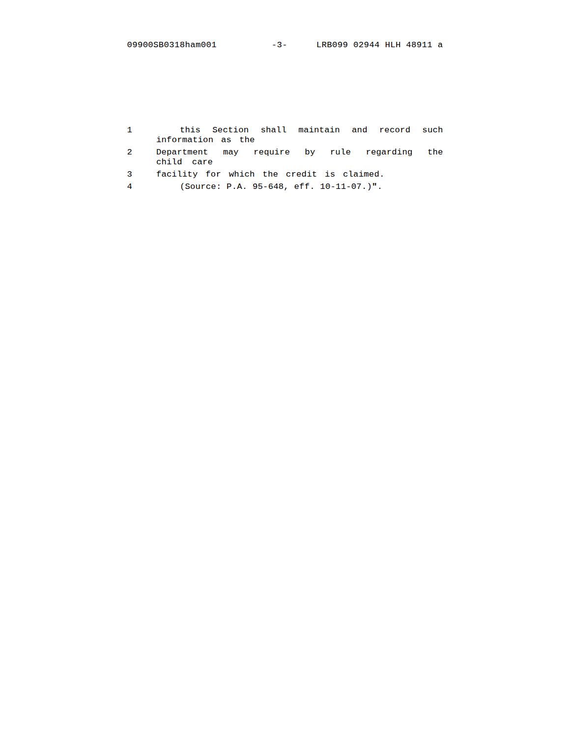09900SB0318ham001 -3- LRB099 02944 HLH 48911 a
| 1 | this Section shall maintain and record such information as the |
| 2 | Department may require by rule regarding the child care |
| 3 | facility for which the credit is claimed. |
| 4 | (Source: P.A. 95-648, eff. 10-11-07.) " . |